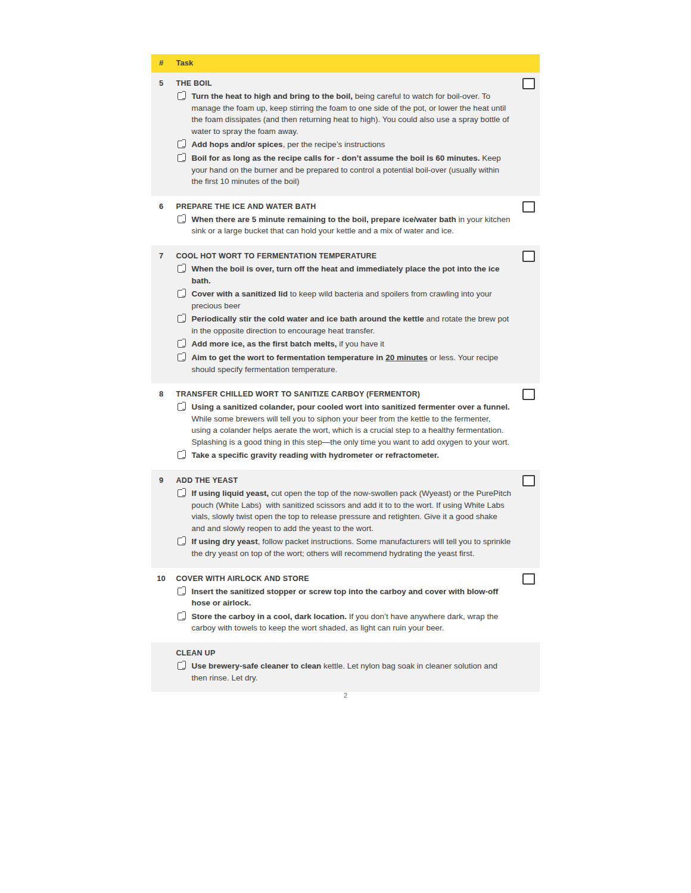| # | Task | |
| --- | --- | --- |
| 5 | The Boil Turn the heat to high and bring to the boil, being careful to watch for boil-over. To manage the foam up, keep stirring the foam to one side of the pot, or lower the heat until the foam dissipates (and then returning heat to high). You could also use a spray bottle of water to spray the foam away. Add hops and/or spices , per the recipe’s instructions Boil for as long as the recipe calls for - don’t assume the boil is 60 minutes. Keep your hand on the burner and be prepared to control a potential boil-over (usually within the first 10 minutes of the boil) | |
| 6 | Prepare the Ice and Water Bath When there are 5 minute remaining to the boil, prepare ice/water bath in your kitchen sink or a large bucket that can hold your kettle and a mix of water and ice. | |
| 7 | Cool Hot Wort to Fermentation Temperature When the boil is over, turn off the heat and immediately place the pot into the ice bath. Cover with a sanitized lid to keep wild bacteria and spoilers from crawling into your precious beer Periodically stir the cold water and ice bath around the kettle and rotate the brew pot in the opposite direction to encourage heat transfer. Add more ice, as the first batch melts, if you have it Aim to get the wort to fermentation temperature in 20 minutes or less. Your recipe should specify fermentation temperature. | |
| 8 | Transfer Chilled Wort to Sanitize Carboy (Fermentor) Using a sanitized colander, pour cooled wort into sanitized fermenter over a funnel. While some brewers will tell you to siphon your beer from the kettle to the fermenter, using a colander helps aerate the wort, which is a crucial step to a healthy fermentation. Splashing is a good thing in this step—the only time you want to add oxygen to your wort. Take a specific gravity reading with hydrometer or refractometer. | |
| 9 | Add the Yeast If using liquid yeast, cut open the top of the now-swollen pack (Wyeast) or the PurePitch pouch (White Labs) with sanitized scissors and add it to to the wort. If using White Labs vials, slowly twist open the top to release pressure and retighten. Give it a good shake and and slowly reopen to add the yeast to the wort. If using dry yeast , follow packet instructions. Some manufacturers will tell you to sprinkle the dry yeast on top of the wort; others will recommend hydrating the yeast first. | |
| 10 | Cover with Airlock and Store Insert the sanitized stopper or screw top into the carboy and cover with blow-off hose or airlock. Store the carboy in a cool, dark location. If you don’t have anywhere dark, wrap the carboy with towels to keep the wort shaded, as light can ruin your beer. | |
| | Clean Up Use brewery-safe cleaner to clean kettle. Let nylon bag soak in cleaner solution and then rinse. Let dry. | |
2